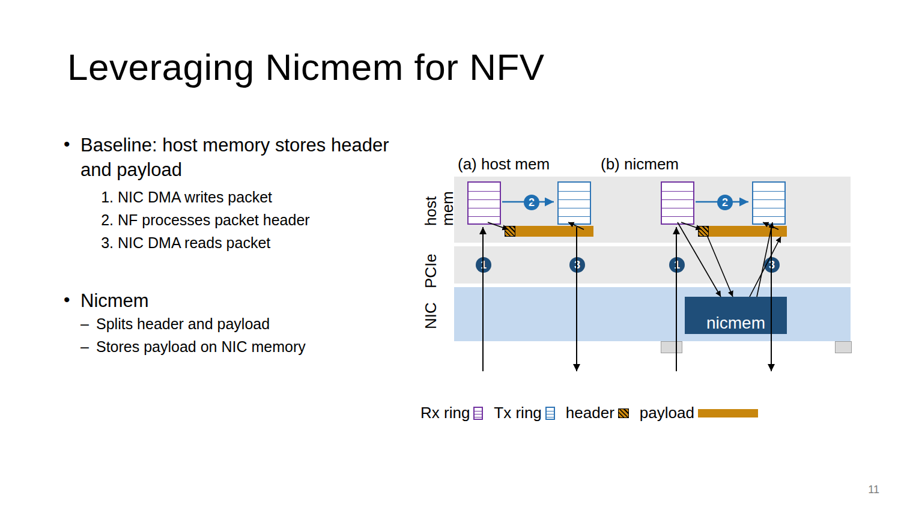Leveraging Nicmem for NFV
Baseline: host memory stores header and payload
NIC DMA writes packet
NF processes packet header
NIC DMA reads packet
Nicmem
Splits header and payload
Stores payload on NIC memory
(a) host mem
(b) nicmem
host
mem
PCIe
NIC
nicmem
2
2
1
3
1
3
Rx ring
Tx ring
header
payload
11